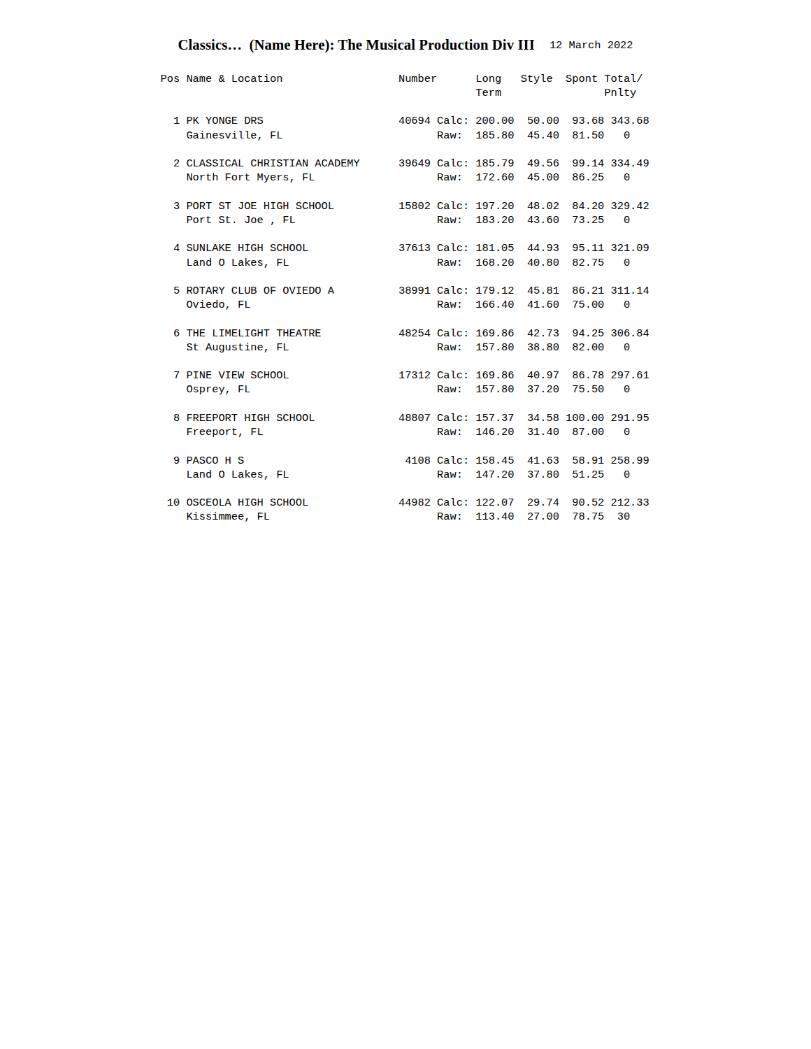Classics… (Name Here): The Musical Production Div III 12 March 2022
Pos Name & Location                  Number      Long   Style  Spont Total/
                                                 Term                Pnlty

  1 PK YONGE DRS                     40694 Calc: 200.00  50.00  93.68 343.68
    Gainesville, FL                        Raw:  185.80  45.40  81.50   0

  2 CLASSICAL CHRISTIAN ACADEMY      39649 Calc: 185.79  49.56  99.14 334.49
    North Fort Myers, FL                   Raw:  172.60  45.00  86.25   0

  3 PORT ST JOE HIGH SCHOOL          15802 Calc: 197.20  48.02  84.20 329.42
    Port St. Joe , FL                      Raw:  183.20  43.60  73.25   0

  4 SUNLAKE HIGH SCHOOL              37613 Calc: 181.05  44.93  95.11 321.09
    Land O Lakes, FL                       Raw:  168.20  40.80  82.75   0

  5 ROTARY CLUB OF OVIEDO A          38991 Calc: 179.12  45.81  86.21 311.14
    Oviedo, FL                             Raw:  166.40  41.60  75.00   0

  6 THE LIMELIGHT THEATRE            48254 Calc: 169.86  42.73  94.25 306.84
    St Augustine, FL                       Raw:  157.80  38.80  82.00   0

  7 PINE VIEW SCHOOL                 17312 Calc: 169.86  40.97  86.78 297.61
    Osprey, FL                             Raw:  157.80  37.20  75.50   0

  8 FREEPORT HIGH SCHOOL             48807 Calc: 157.37  34.58 100.00 291.95
    Freeport, FL                           Raw:  146.20  31.40  87.00   0

  9 PASCO H S                         4108 Calc: 158.45  41.63  58.91 258.99
    Land O Lakes, FL                       Raw:  147.20  37.80  51.25   0

 10 OSCEOLA HIGH SCHOOL              44982 Calc: 122.07  29.74  90.52 212.33
    Kissimmee, FL                          Raw:  113.40  27.00  78.75  30